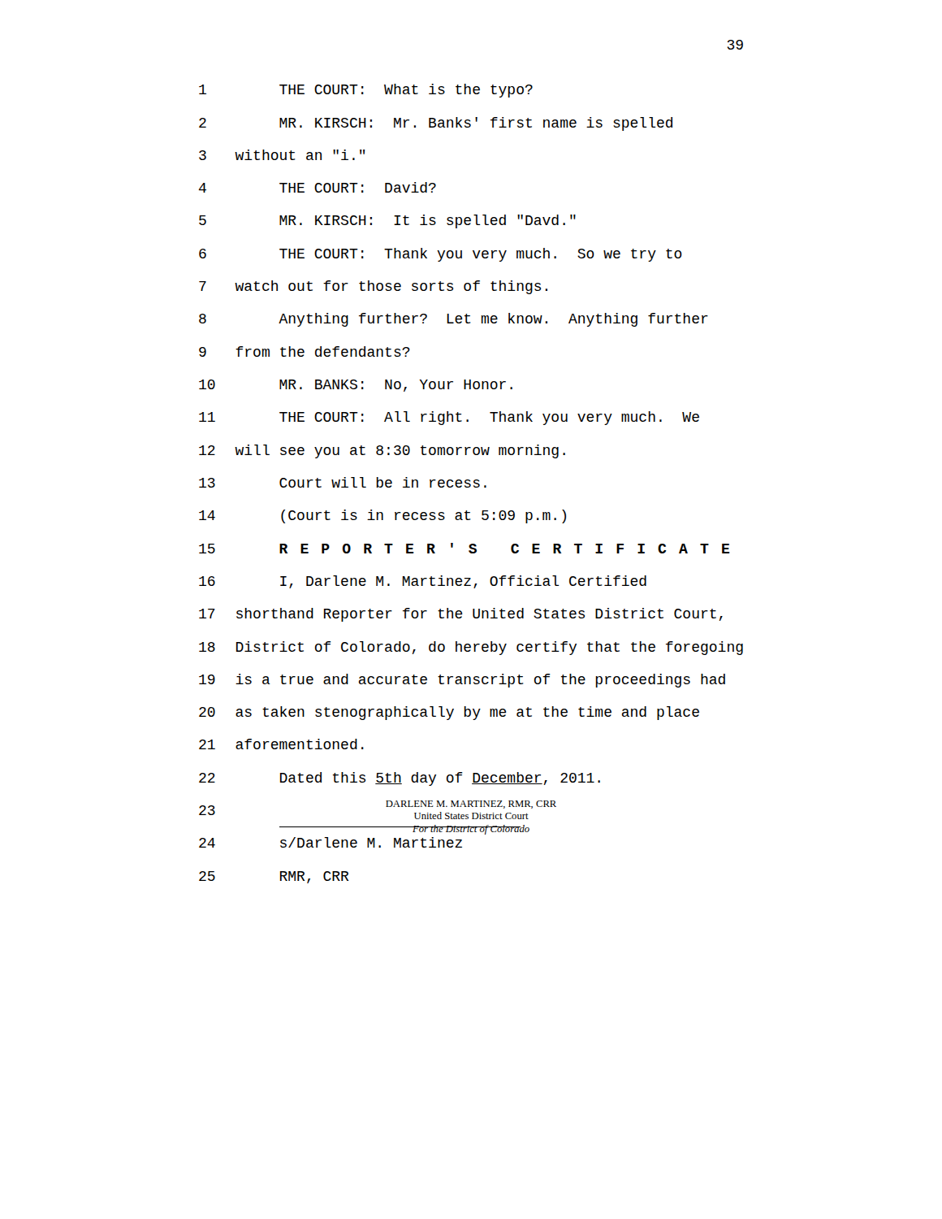39
| 1 | THE COURT: What is the typo? |
| 2 | MR. KIRSCH: Mr. Banks' first name is spelled |
| 3 | without an "i." |
| 4 | THE COURT: David? |
| 5 | MR. KIRSCH: It is spelled "Davd." |
| 6 | THE COURT: Thank you very much. So we try to |
| 7 | watch out for those sorts of things. |
| 8 | Anything further? Let me know. Anything further |
| 9 | from the defendants? |
| 10 | MR. BANKS: No, Your Honor. |
| 11 | THE COURT: All right. Thank you very much. We |
| 12 | will see you at 8:30 tomorrow morning. |
| 13 | Court will be in recess. |
| 14 | (Court is in recess at 5:09 p.m.) |
| 15 | R E P O R T E R ' S C E R T I F I C A T E |
| 16 | I, Darlene M. Martinez, Official Certified |
| 17 | shorthand Reporter for the United States District Court, |
| 18 | District of Colorado, do hereby certify that the foregoing |
| 19 | is a true and accurate transcript of the proceedings had |
| 20 | as taken stenographically by me at the time and place |
| 21 | aforementioned. |
| 22 | Dated this 5th day of December , 2011. |
| 23 | |
| 24 | s/Darlene M. Martinez |
| 25 | RMR, CRR |
DARLENE M. MARTINEZ, RMR, CRR
United States District Court
For the District of Colorado